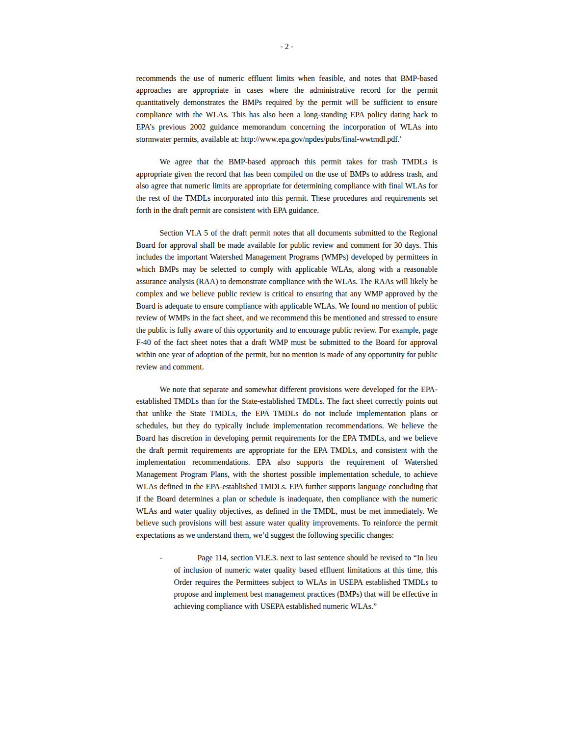- 2 -
recommends the use of numeric effluent limits when feasible, and notes that BMP-based approaches are appropriate in cases where the administrative record for the permit quantitatively demonstrates the BMPs required by the permit will be sufficient to ensure compliance with the WLAs. This has also been a long-standing EPA policy dating back to EPA’s previous 2002 guidance memorandum concerning the incorporation of WLAs into stormwater permits, available at: http://www.epa.gov/npdes/pubs/final-wwtmdl.pdf.•
We agree that the BMP-based approach this permit takes for trash TMDLs is appropriate given the record that has been compiled on the use of BMPs to address trash, and also agree that numeric limits are appropriate for determining compliance with final WLAs for the rest of the TMDLs incorporated into this permit. These procedures and requirements set forth in the draft permit are consistent with EPA guidance.
Section VI.A 5 of the draft permit notes that all documents submitted to the Regional Board for approval shall be made available for public review and comment for 30 days. This includes the important Watershed Management Programs (WMPs) developed by permittees in which BMPs may be selected to comply with applicable WLAs, along with a reasonable assurance analysis (RAA) to demonstrate compliance with the WLAs. The RAAs will likely be complex and we believe public review is critical to ensuring that any WMP approved by the Board is adequate to ensure compliance with applicable WLAs. We found no mention of public review of WMPs in the fact sheet, and we recommend this be mentioned and stressed to ensure the public is fully aware of this opportunity and to encourage public review. For example, page F-40 of the fact sheet notes that a draft WMP must be submitted to the Board for approval within one year of adoption of the permit, but no mention is made of any opportunity for public review and comment.
We note that separate and somewhat different provisions were developed for the EPA-established TMDLs than for the State-established TMDLs. The fact sheet correctly points out that unlike the State TMDLs, the EPA TMDLs do not include implementation plans or schedules, but they do typically include implementation recommendations. We believe the Board has discretion in developing permit requirements for the EPA TMDLs, and we believe the draft permit requirements are appropriate for the EPA TMDLs, and consistent with the implementation recommendations. EPA also supports the requirement of Watershed Management Program Plans, with the shortest possible implementation schedule, to achieve WLAs defined in the EPA-established TMDLs. EPA further supports language concluding that if the Board determines a plan or schedule is inadequate, then compliance with the numeric WLAs and water quality objectives, as defined in the TMDL, must be met immediately. We believe such provisions will best assure water quality improvements. To reinforce the permit expectations as we understand them, we’d suggest the following specific changes:
-
Page 114, section VI.E.3. next to last sentence should be revised to “In lieu of inclusion of numeric water quality based effluent limitations at this time, this Order requires the Permittees subject to WLAs in USEPA established TMDLs to propose and implement best management practices (BMPs) that will be effective in achieving compliance with USEPA established numeric WLAs.”